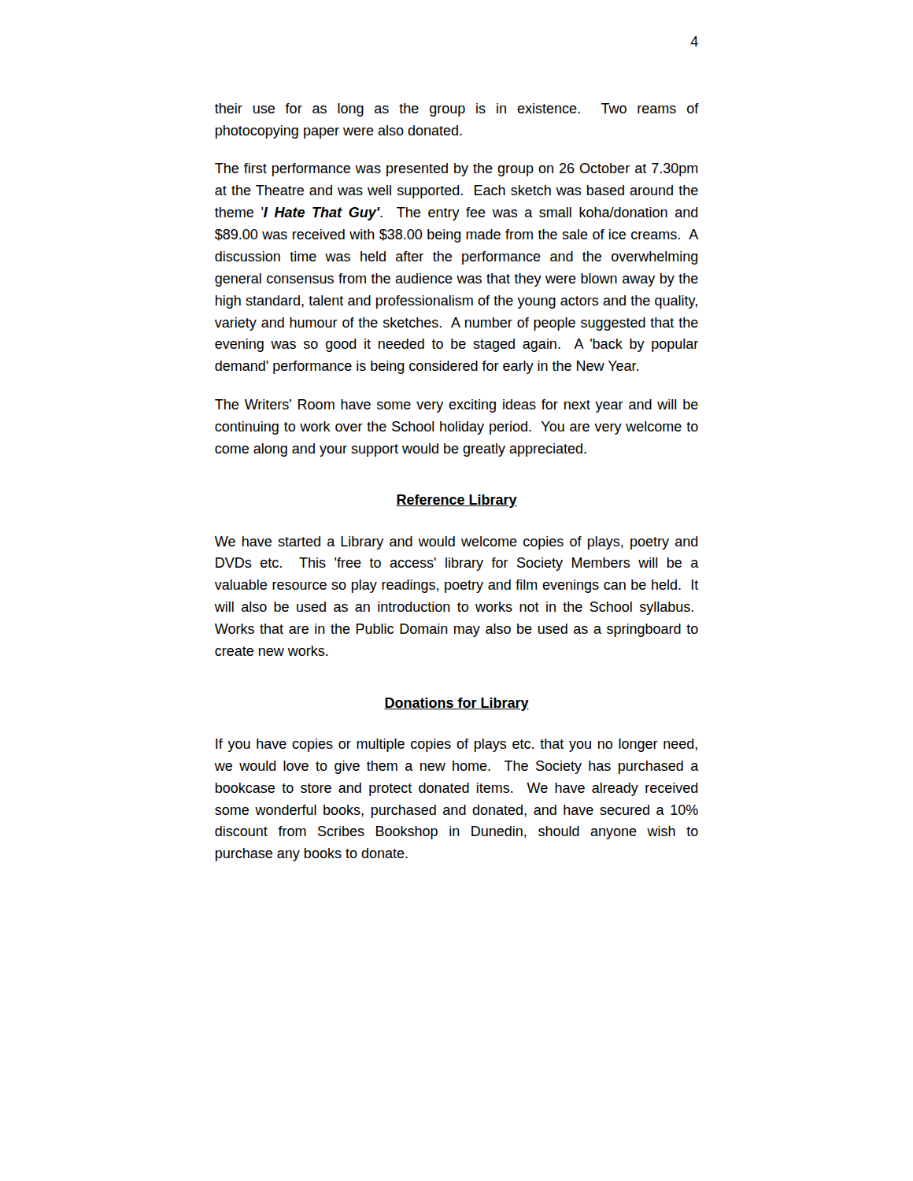4
their use for as long as the group is in existence. Two reams of photocopying paper were also donated.
The first performance was presented by the group on 26 October at 7.30pm at the Theatre and was well supported. Each sketch was based around the theme 'I Hate That Guy'. The entry fee was a small koha/donation and $89.00 was received with $38.00 being made from the sale of ice creams. A discussion time was held after the performance and the overwhelming general consensus from the audience was that they were blown away by the high standard, talent and professionalism of the young actors and the quality, variety and humour of the sketches. A number of people suggested that the evening was so good it needed to be staged again. A 'back by popular demand' performance is being considered for early in the New Year.
The Writers' Room have some very exciting ideas for next year and will be continuing to work over the School holiday period. You are very welcome to come along and your support would be greatly appreciated.
Reference Library
We have started a Library and would welcome copies of plays, poetry and DVDs etc. This 'free to access' library for Society Members will be a valuable resource so play readings, poetry and film evenings can be held. It will also be used as an introduction to works not in the School syllabus. Works that are in the Public Domain may also be used as a springboard to create new works.
Donations for Library
If you have copies or multiple copies of plays etc. that you no longer need, we would love to give them a new home. The Society has purchased a bookcase to store and protect donated items. We have already received some wonderful books, purchased and donated, and have secured a 10% discount from Scribes Bookshop in Dunedin, should anyone wish to purchase any books to donate.